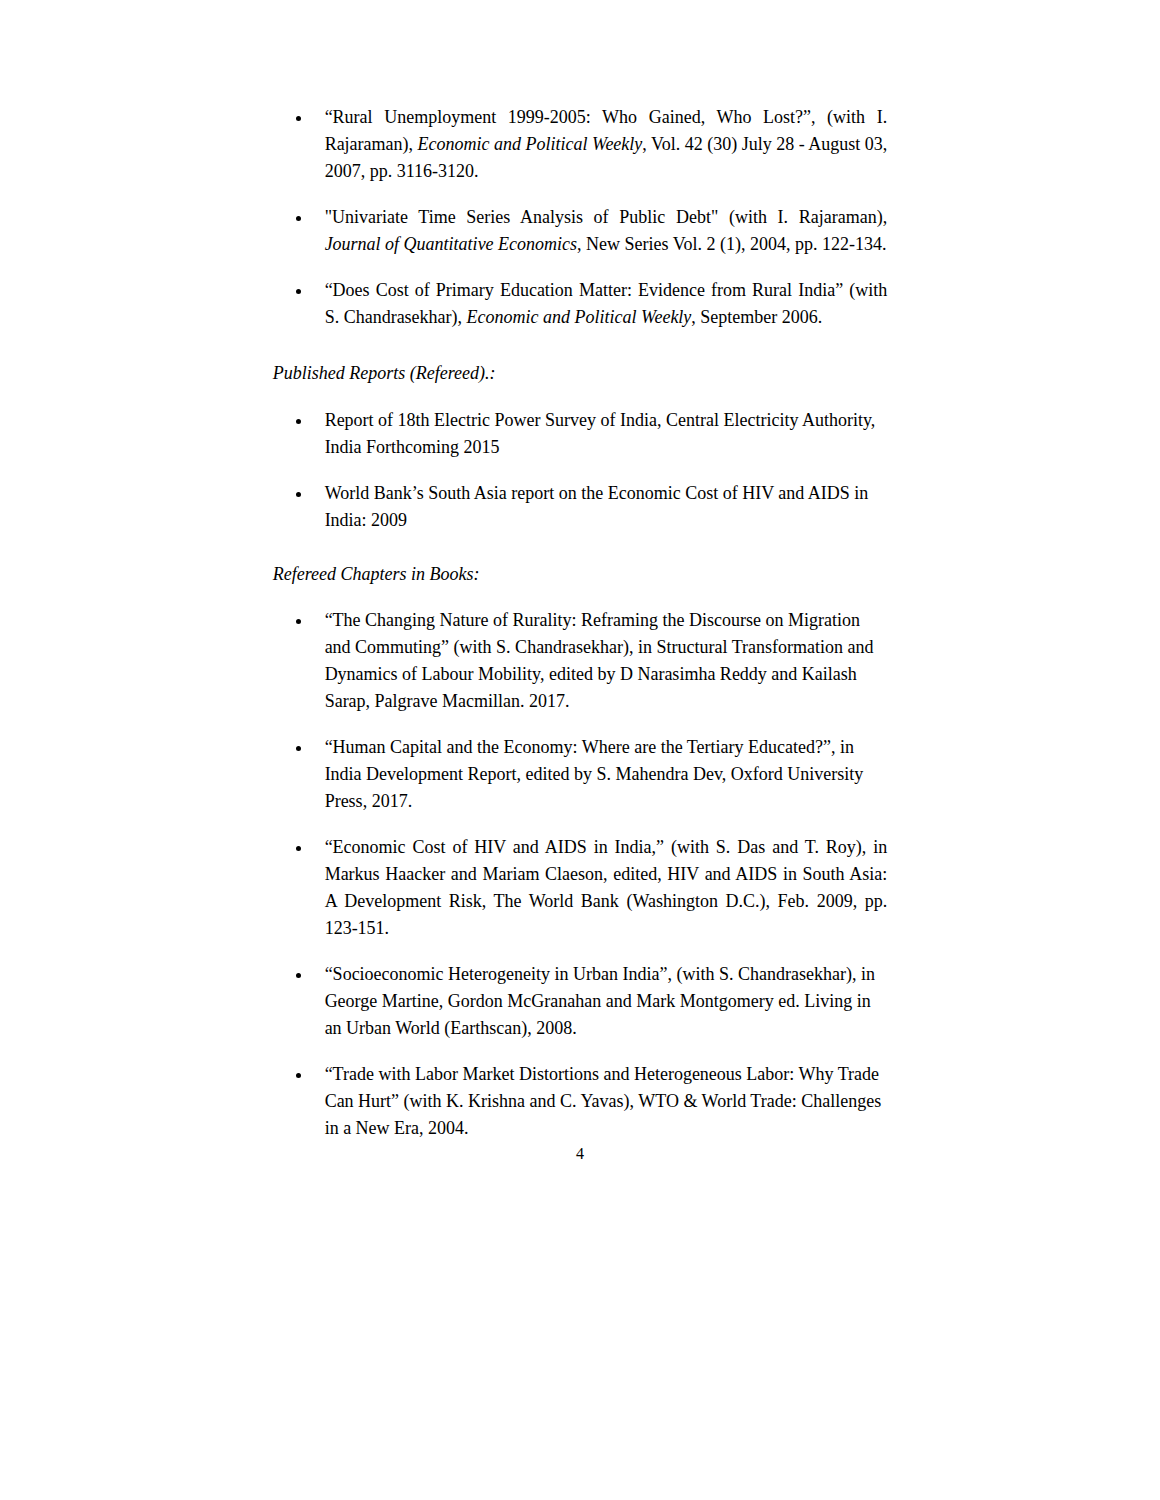“Rural Unemployment 1999-2005: Who Gained, Who Lost?”, (with I. Rajaraman), Economic and Political Weekly, Vol. 42 (30) July 28 - August 03, 2007, pp. 3116-3120.
"Univariate Time Series Analysis of Public Debt" (with I. Rajaraman), Journal of Quantitative Economics, New Series Vol. 2 (1), 2004, pp. 122-134.
“Does Cost of Primary Education Matter: Evidence from Rural India” (with S. Chandrasekhar), Economic and Political Weekly, September 2006.
Published Reports (Refereed).:
Report of 18th Electric Power Survey of India, Central Electricity Authority, India Forthcoming 2015
World Bank’s South Asia report on the Economic Cost of HIV and AIDS in India: 2009
Refereed Chapters in Books:
“The Changing Nature of Rurality: Reframing the Discourse on Migration and Commuting” (with S. Chandrasekhar), in Structural Transformation and Dynamics of Labour Mobility, edited by D Narasimha Reddy and Kailash Sarap, Palgrave Macmillan. 2017.
“Human Capital and the Economy: Where are the Tertiary Educated?”, in India Development Report, edited by S. Mahendra Dev, Oxford University Press, 2017.
“Economic Cost of HIV and AIDS in India,” (with S. Das and T. Roy), in Markus Haacker and Mariam Claeson, edited, HIV and AIDS in South Asia: A Development Risk, The World Bank (Washington D.C.), Feb. 2009, pp. 123-151.
“Socioeconomic Heterogeneity in Urban India”, (with S. Chandrasekhar), in George Martine, Gordon McGranahan and Mark Montgomery ed. Living in an Urban World (Earthscan), 2008.
“Trade with Labor Market Distortions and Heterogeneous Labor: Why Trade Can Hurt” (with K. Krishna and C. Yavas), WTO & World Trade: Challenges in a New Era, 2004.
4